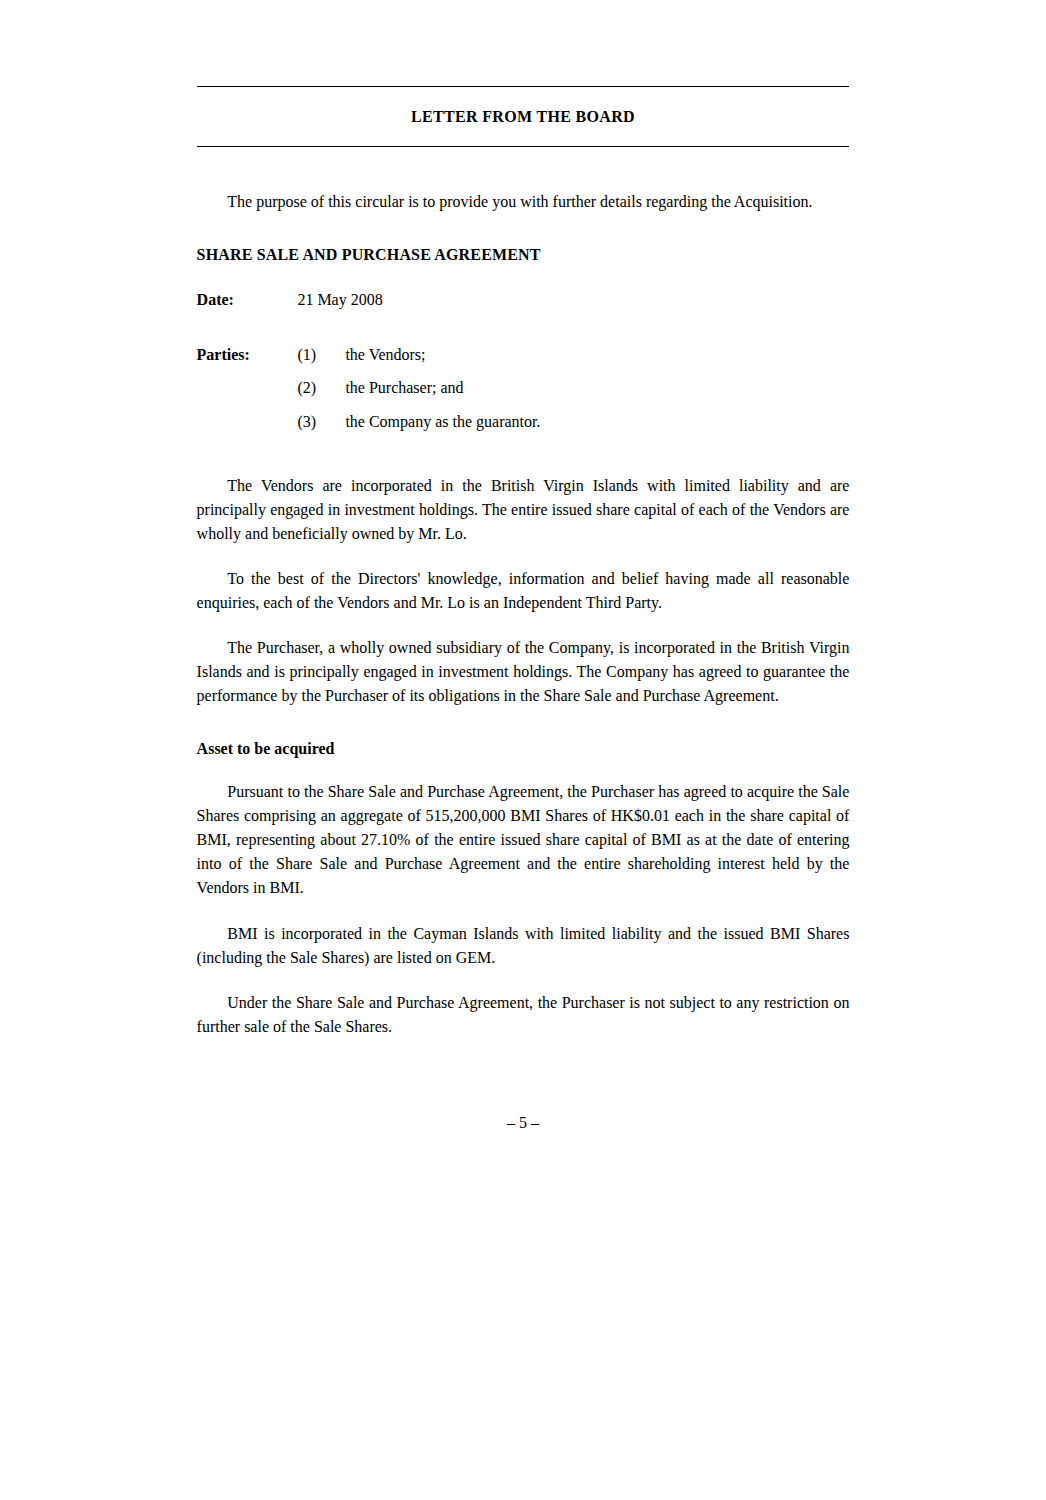LETTER FROM THE BOARD
The purpose of this circular is to provide you with further details regarding the Acquisition.
SHARE SALE AND PURCHASE AGREEMENT
| Date: | 21 May 2008 |
| Parties: | / (1) / the Vendors; / / (2) / the Purchaser; and / / (3) / the Company as the guarantor. / |
The Vendors are incorporated in the British Virgin Islands with limited liability and are principally engaged in investment holdings. The entire issued share capital of each of the Vendors are wholly and beneficially owned by Mr. Lo.
To the best of the Directors' knowledge, information and belief having made all reasonable enquiries, each of the Vendors and Mr. Lo is an Independent Third Party.
The Purchaser, a wholly owned subsidiary of the Company, is incorporated in the British Virgin Islands and is principally engaged in investment holdings. The Company has agreed to guarantee the performance by the Purchaser of its obligations in the Share Sale and Purchase Agreement.
Asset to be acquired
Pursuant to the Share Sale and Purchase Agreement, the Purchaser has agreed to acquire the Sale Shares comprising an aggregate of 515,200,000 BMI Shares of HK$0.01 each in the share capital of BMI, representing about 27.10% of the entire issued share capital of BMI as at the date of entering into of the Share Sale and Purchase Agreement and the entire shareholding interest held by the Vendors in BMI.
BMI is incorporated in the Cayman Islands with limited liability and the issued BMI Shares (including the Sale Shares) are listed on GEM.
Under the Share Sale and Purchase Agreement, the Purchaser is not subject to any restriction on further sale of the Sale Shares.
– 5 –